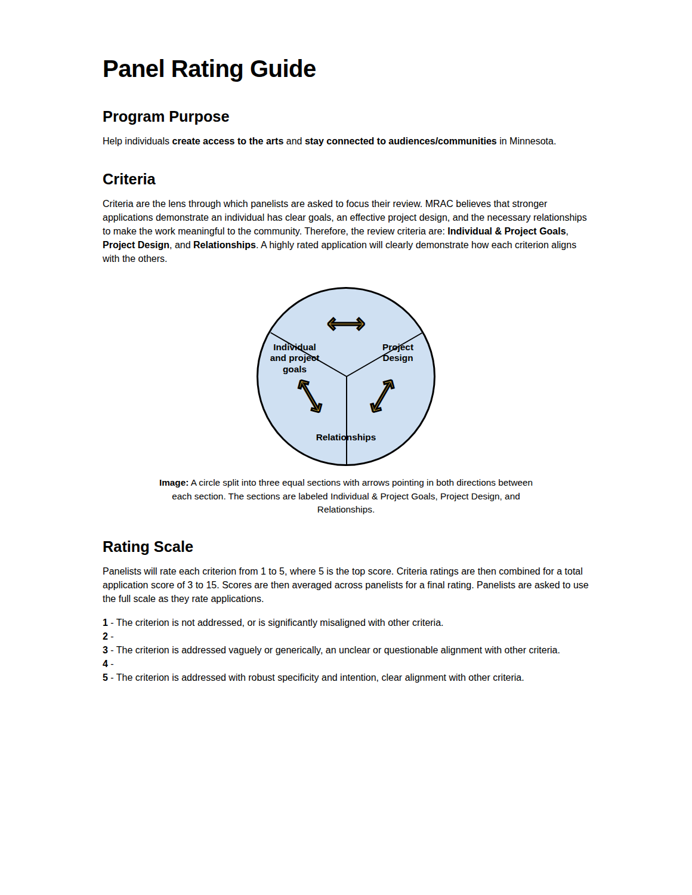Panel Rating Guide
Program Purpose
Help individuals create access to the arts and stay connected to audiences/communities in Minnesota.
Criteria
Criteria are the lens through which panelists are asked to focus their review. MRAC believes that stronger applications demonstrate an individual has clear goals, an effective project design, and the necessary relationships to make the work meaningful to the community. Therefore, the review criteria are: Individual & Project Goals, Project Design, and Relationships. A highly rated application will clearly demonstrate how each criterion aligns with the others.
Individual and project goals
Project Design
Relationships
⟷
⟷
⟷
Image: A circle split into three equal sections with arrows pointing in both directions between each section. The sections are labeled Individual & Project Goals, Project Design, and Relationships.
Rating Scale
Panelists will rate each criterion from 1 to 5, where 5 is the top score. Criteria ratings are then combined for a total application score of 3 to 15. Scores are then averaged across panelists for a final rating. Panelists are asked to use the full scale as they rate applications.
1 - The criterion is not addressed, or is significantly misaligned with other criteria.
2 -
3 - The criterion is addressed vaguely or generically, an unclear or questionable alignment with other criteria.
4 -
5 - The criterion is addressed with robust specificity and intention, clear alignment with other criteria.